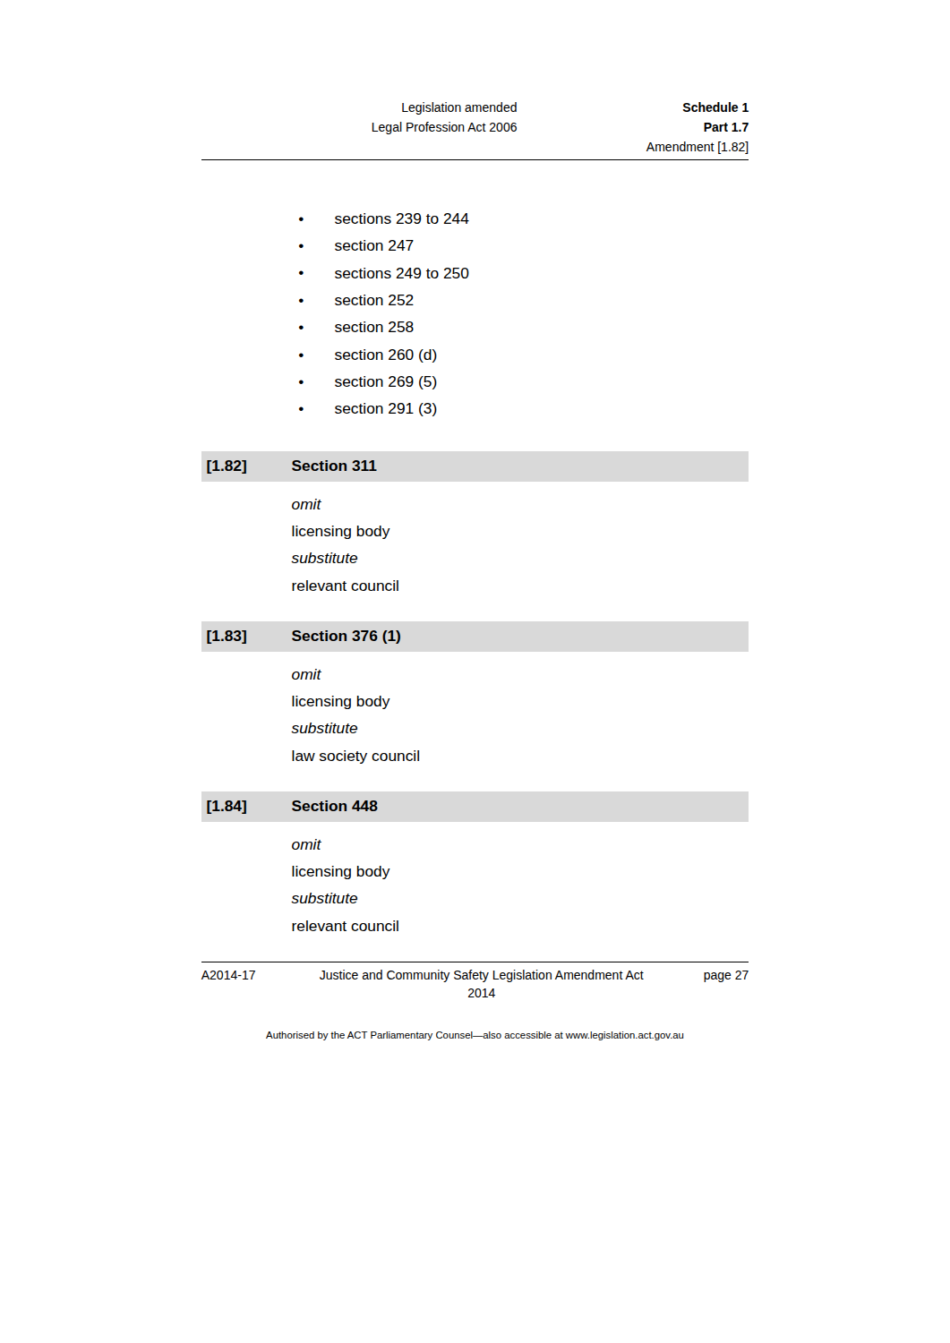| Legislation amended | Schedule 1 |
| Legal Profession Act 2006 | Part 1.7 |
| | Amendment [1.82] |
sections 239 to 244
section 247
sections 249 to 250
section 252
section 258
section 260 (d)
section 269 (5)
section 291 (3)
[1.82] Section 311
omit
licensing body
substitute
relevant council
[1.83] Section 376 (1)
omit
licensing body
substitute
law society council
[1.84] Section 448
omit
licensing body
substitute
relevant council
| A2014-17 | Justice and Community Safety Legislation Amendment Act 2014 | page 27 |
Authorised by the ACT Parliamentary Counsel—also accessible at www.legislation.act.gov.au